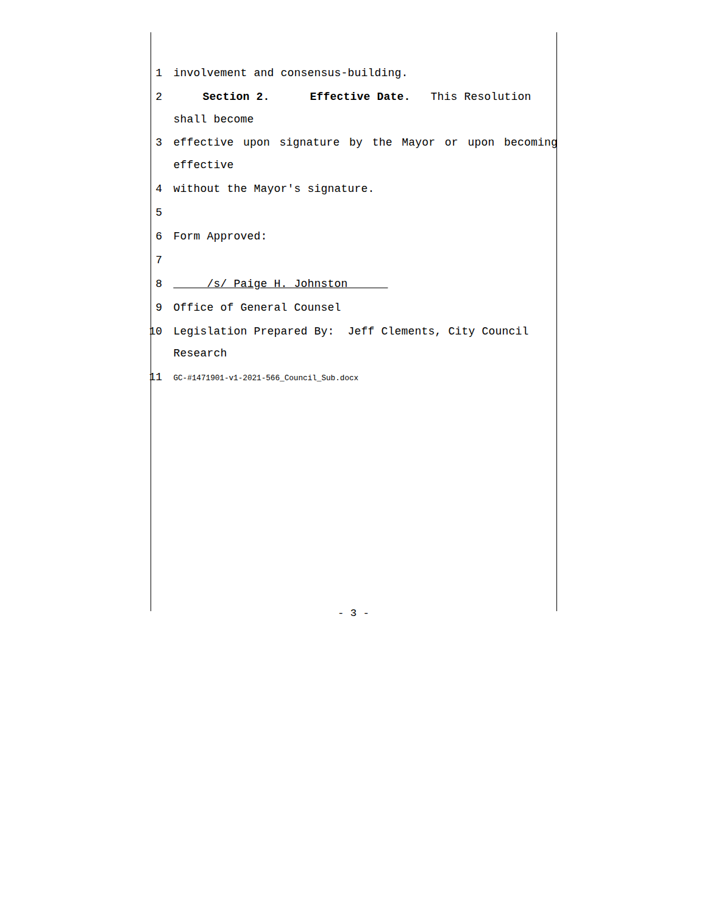| 1 | involvement and consensus-building. |
| 2 | Section 2. Effective Date. This Resolution shall become |
| 3 | effective upon signature by the Mayor or upon becoming effective |
| 4 | without the Mayor's signature. |
| 5 | |
| 6 | Form Approved: |
| 7 | |
| 8 | /s/ Paige H. Johnston |
| 9 | Office of General Counsel |
| 10 | Legislation Prepared By: Jeff Clements, City Council Research |
| 11 | GC-#1471901-v1-2021-566_Council_Sub.docx |
- 3 -